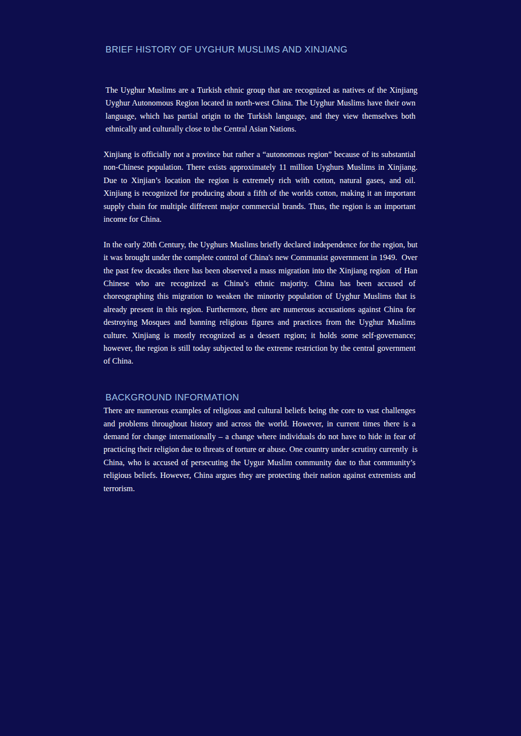Brief History of Uyghur Muslims and Xinjiang
The Uyghur Muslims are a Turkish ethnic group that are recognized as natives of the Xinjiang Uyghur Autonomous Region located in north-west China. The Uyghur Muslims have their own language, which has partial origin to the Turkish language, and they view themselves both ethnically and culturally close to the Central Asian Nations.
Xinjiang is officially not a province but rather a “autonomous region” because of its substantial non-Chinese population. There exists approximately 11 million Uyghurs Muslims in Xinjiang. Due to Xinjian’s location the region is extremely rich with cotton, natural gases, and oil. Xinjiang is recognized for producing about a fifth of the worlds cotton, making it an important supply chain for multiple different major commercial brands. Thus, the region is an important income for China.
In the early 20th Century, the Uyghurs Muslims briefly declared independence for the region, but it was brought under the complete control of China's new Communist government in 1949. Over the past few decades there has been observed a mass migration into the Xinjiang region of Han Chinese who are recognized as China’s ethnic majority. China has been accused of choreographing this migration to weaken the minority population of Uyghur Muslims that is already present in this region. Furthermore, there are numerous accusations against China for destroying Mosques and banning religious figures and practices from the Uyghur Muslims culture. Xinjiang is mostly recognized as a dessert region; it holds some self-governance; however, the region is still today subjected to the extreme restriction by the central government of China.
Background Information
There are numerous examples of religious and cultural beliefs being the core to vast challenges and problems throughout history and across the world. However, in current times there is a demand for change internationally – a change where individuals do not have to hide in fear of practicing their religion due to threats of torture or abuse. One country under scrutiny currently is China, who is accused of persecuting the Uygur Muslim community due to that community’s religious beliefs. However, China argues they are protecting their nation against extremists and terrorism.